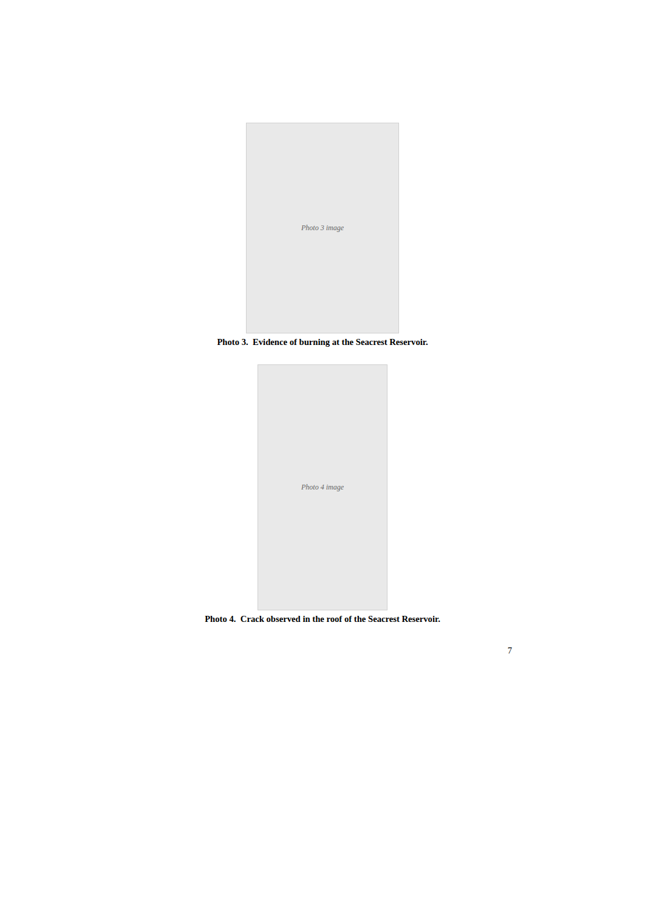Photo 3 image
Photo 3. Evidence of burning at the Seacrest Reservoir.
Photo 4 image
Photo 4. Crack observed in the roof of the Seacrest Reservoir.
7